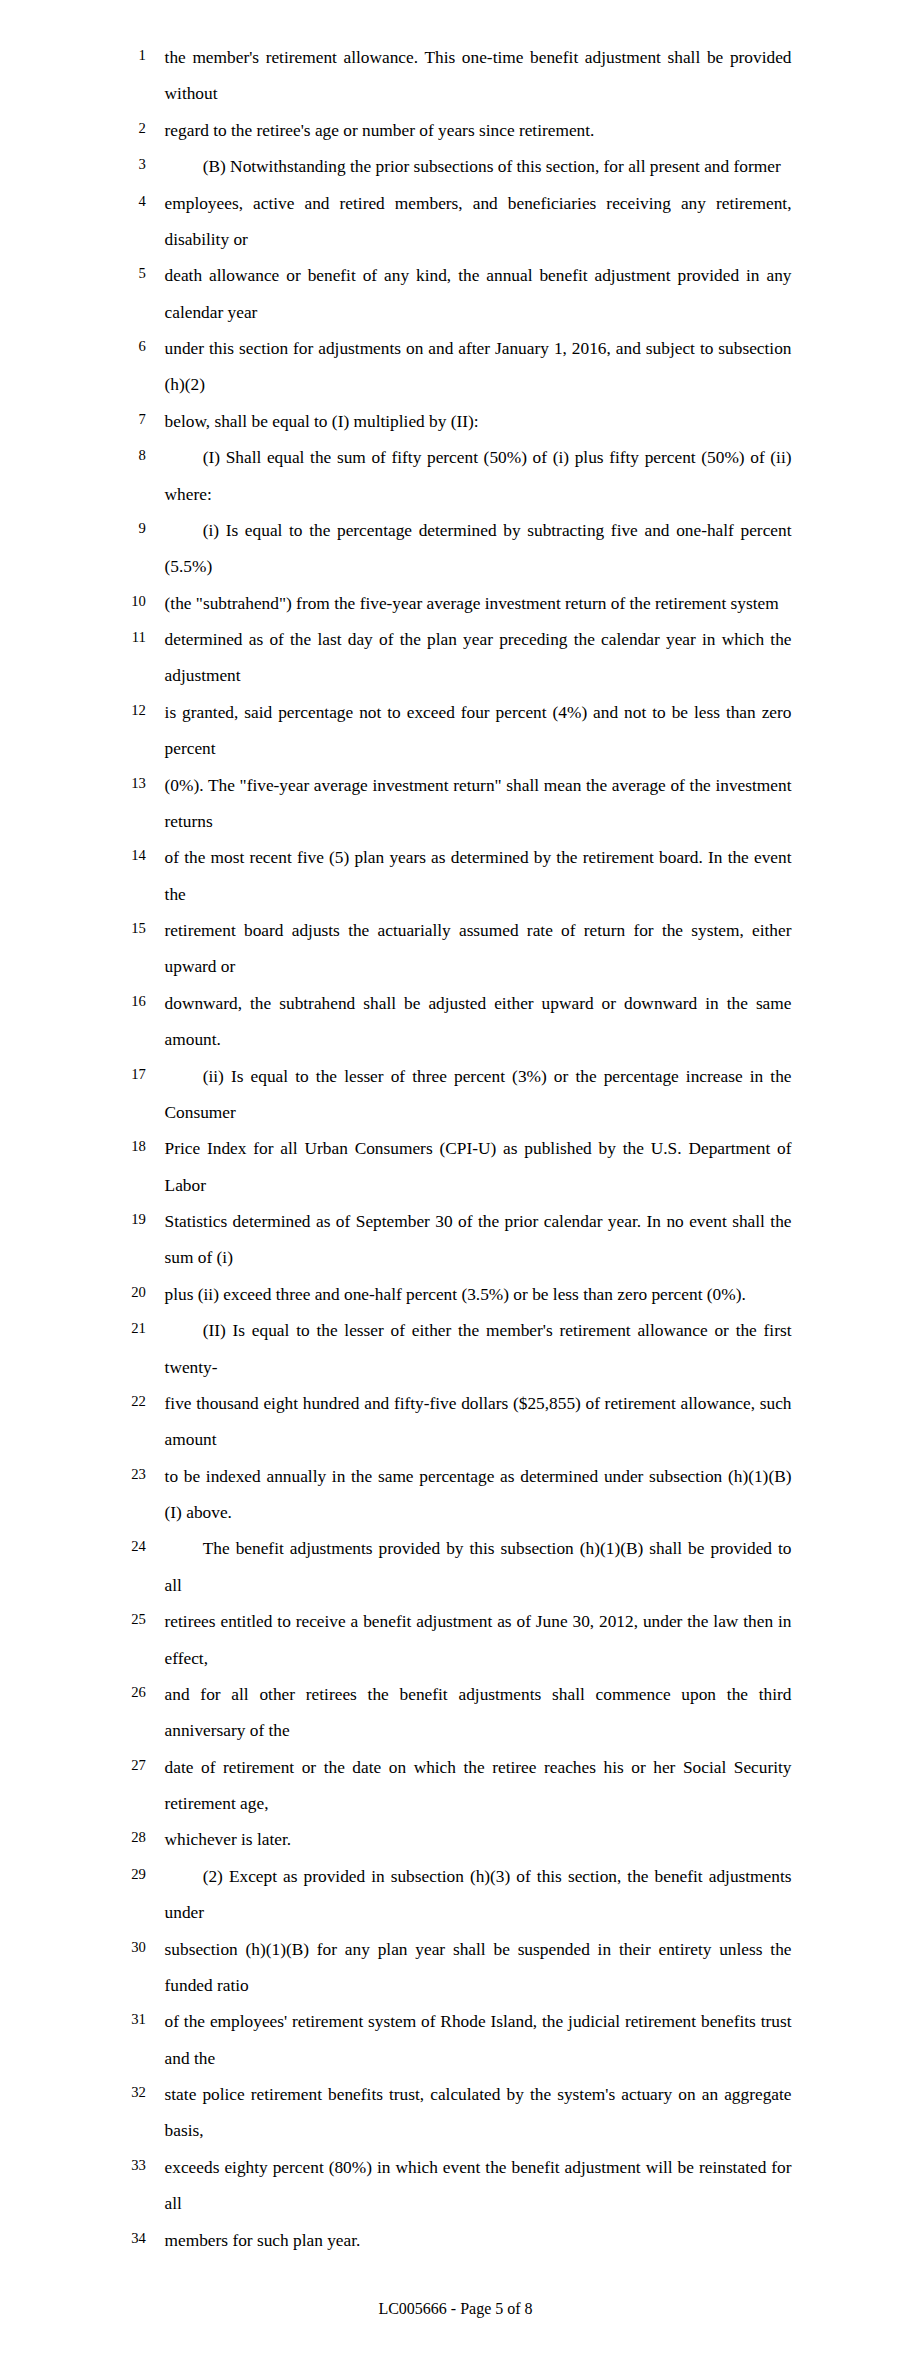the member's retirement allowance. This one-time benefit adjustment shall be provided without
regard to the retiree's age or number of years since retirement.
(B) Notwithstanding the prior subsections of this section, for all present and former
employees, active and retired members, and beneficiaries receiving any retirement, disability or
death allowance or benefit of any kind, the annual benefit adjustment provided in any calendar year
under this section for adjustments on and after January 1, 2016, and subject to subsection (h)(2)
below, shall be equal to (I) multiplied by (II):
(I) Shall equal the sum of fifty percent (50%) of (i) plus fifty percent (50%) of (ii) where:
(i) Is equal to the percentage determined by subtracting five and one-half percent (5.5%)
(the "subtrahend") from the five-year average investment return of the retirement system
determined as of the last day of the plan year preceding the calendar year in which the adjustment
is granted, said percentage not to exceed four percent (4%) and not to be less than zero percent
(0%). The "five-year average investment return" shall mean the average of the investment returns
of the most recent five (5) plan years as determined by the retirement board. In the event the
retirement board adjusts the actuarially assumed rate of return for the system, either upward or
downward, the subtrahend shall be adjusted either upward or downward in the same amount.
(ii) Is equal to the lesser of three percent (3%) or the percentage increase in the Consumer
Price Index for all Urban Consumers (CPI-U) as published by the U.S. Department of Labor
Statistics determined as of September 30 of the prior calendar year. In no event shall the sum of (i)
plus (ii) exceed three and one-half percent (3.5%) or be less than zero percent (0%).
(II) Is equal to the lesser of either the member's retirement allowance or the first twenty-
five thousand eight hundred and fifty-five dollars ($25,855) of retirement allowance, such amount
to be indexed annually in the same percentage as determined under subsection (h)(1)(B)(I) above.
The benefit adjustments provided by this subsection (h)(1)(B) shall be provided to all
retirees entitled to receive a benefit adjustment as of June 30, 2012, under the law then in effect,
and for all other retirees the benefit adjustments shall commence upon the third anniversary of the
date of retirement or the date on which the retiree reaches his or her Social Security retirement age,
whichever is later.
(2) Except as provided in subsection (h)(3) of this section, the benefit adjustments under
subsection (h)(1)(B) for any plan year shall be suspended in their entirety unless the funded ratio
of the employees' retirement system of Rhode Island, the judicial retirement benefits trust and the
state police retirement benefits trust, calculated by the system's actuary on an aggregate basis,
exceeds eighty percent (80%) in which event the benefit adjustment will be reinstated for all
members for such plan year.
LC005666 - Page 5 of 8